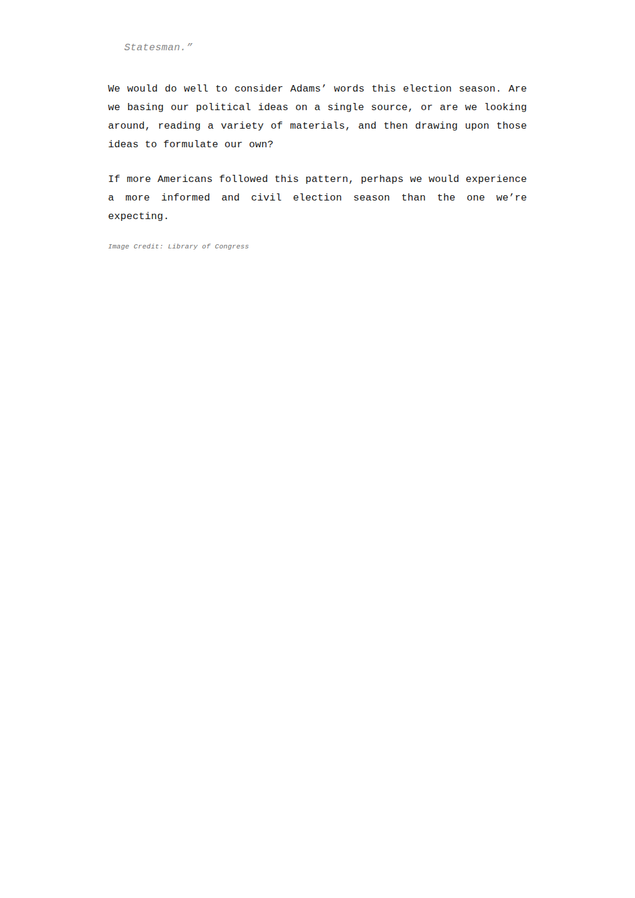Statesman.”
We would do well to consider Adams’ words this election season. Are we basing our political ideas on a single source, or are we looking around, reading a variety of materials, and then drawing upon those ideas to formulate our own?
If more Americans followed this pattern, perhaps we would experience a more informed and civil election season than the one we’re expecting.
Image Credit: Library of Congress